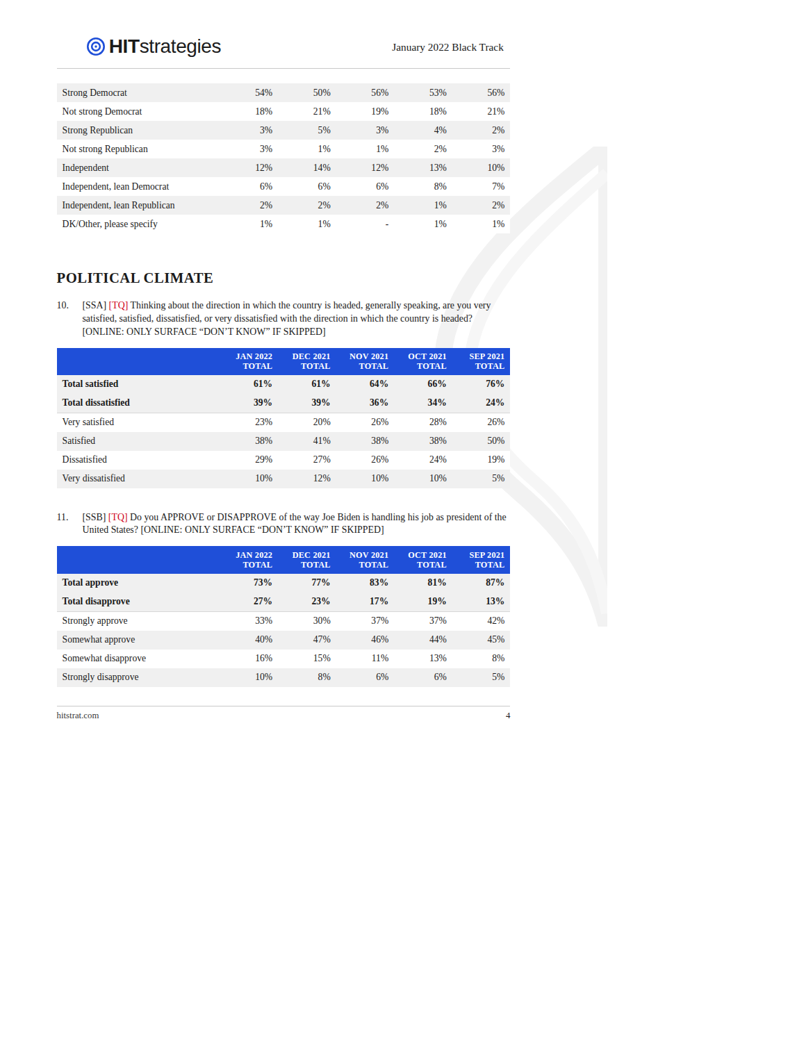HIT strategies
January 2022 Black Track
| Strong Democrat | 54% | 50% | 56% | 53% | 56% |
| Not strong Democrat | 18% | 21% | 19% | 18% | 21% |
| Strong Republican | 3% | 5% | 3% | 4% | 2% |
| Not strong Republican | 3% | 1% | 1% | 2% | 3% |
| Independent | 12% | 14% | 12% | 13% | 10% |
| Independent, lean Democrat | 6% | 6% | 6% | 8% | 7% |
| Independent, lean Republican | 2% | 2% | 2% | 1% | 2% |
| DK/Other, please specify | 1% | 1% | - | 1% | 1% |
POLITICAL CLIMATE
10.
[SSA] [TQ] Thinking about the direction in which the country is headed, generally speaking, are you very satisfied, satisfied, dissatisfied, or very dissatisfied with the direction in which the country is headed?
[ONLINE: ONLY SURFACE “DON’T KNOW” IF SKIPPED]
| | JAN 2022 TOTAL | DEC 2021 TOTAL | NOV 2021 TOTAL | OCT 2021 TOTAL | SEP 2021 TOTAL |
| --- | --- | --- | --- | --- | --- |
| Total satisfied | 61% | 61% | 64% | 66% | 76% |
| Total dissatisfied | 39% | 39% | 36% | 34% | 24% |
| Very satisfied | 23% | 20% | 26% | 28% | 26% |
| Satisfied | 38% | 41% | 38% | 38% | 50% |
| Dissatisfied | 29% | 27% | 26% | 24% | 19% |
| Very dissatisfied | 10% | 12% | 10% | 10% | 5% |
11.
[SSB] [TQ] Do you APPROVE or DISAPPROVE of the way Joe Biden is handling his job as president of the United States? [ONLINE: ONLY SURFACE “DON’T KNOW” IF SKIPPED]
| | JAN 2022 TOTAL | DEC 2021 TOTAL | NOV 2021 TOTAL | OCT 2021 TOTAL | SEP 2021 TOTAL |
| --- | --- | --- | --- | --- | --- |
| Total approve | 73% | 77% | 83% | 81% | 87% |
| Total disapprove | 27% | 23% | 17% | 19% | 13% |
| Strongly approve | 33% | 30% | 37% | 37% | 42% |
| Somewhat approve | 40% | 47% | 46% | 44% | 45% |
| Somewhat disapprove | 16% | 15% | 11% | 13% | 8% |
| Strongly disapprove | 10% | 8% | 6% | 6% | 5% |
hitstrat.com 4